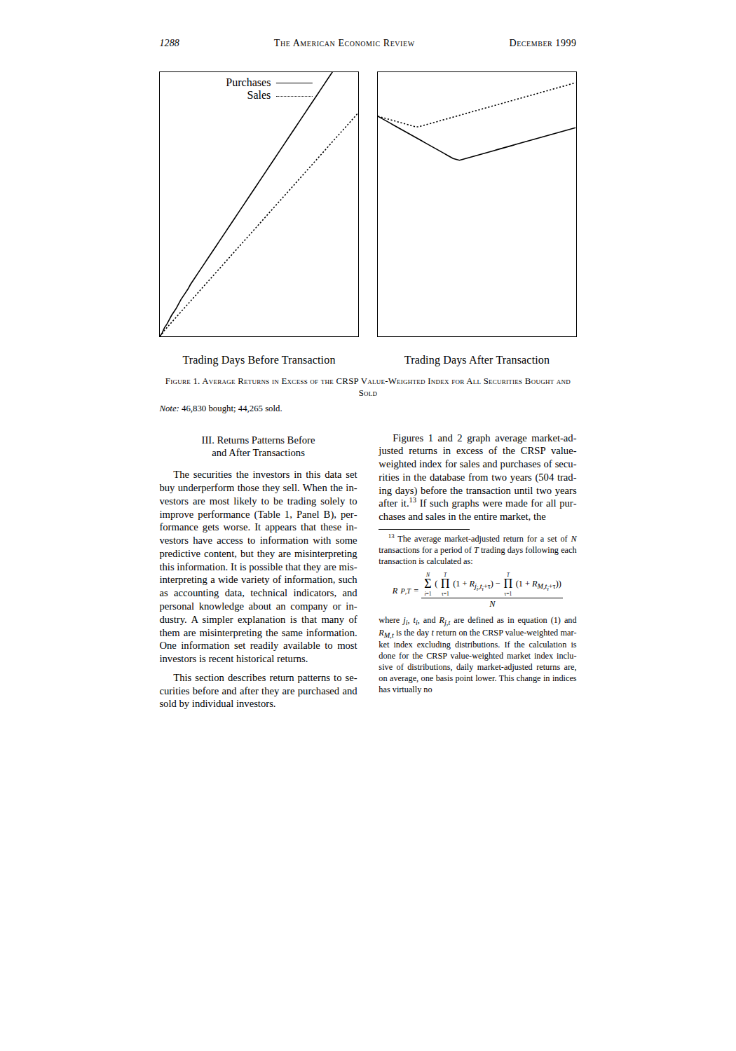1288 The American Economic Review December 1999
Average Market-Adjusted Returns
| Purchases | |
| Sales | |
0.3 0.25 0.2 0.15 0.1 0.05 0 -504 -1
Trading Days Before Transaction
0.05 0 -0.05 -0.1 -0.15 -0.2 -0.25 1 504
Trading Days After Transaction
Figure 1. Average Returns in Excess of the CRSP Value-Weighted Index for All Securities Bought and Sold Note: 46,830 bought; 44,265 sold.
III. Returns Patterns Before
and After Transactions
The securities the investors in this data set buy underperform those they sell. When the investors are most likely to be trading solely to improve performance (Table 1, Panel B), performance gets worse. It appears that these investors have access to information with some predictive content, but they are misinterpreting this information. It is possible that they are misinterpreting a wide variety of information, such as accounting data, technical indicators, and personal knowledge about an company or industry. A simpler explanation is that many of them are misinterpreting the same information. One information set readily available to most investors is recent historical returns.
This section describes return patterns to securities before and after they are purchased and sold by individual investors.
Figures 1 and 2 graph average market-adjusted returns in excess of the CRSP value-weighted index for sales and purchases of securities in the database from two years (504 trading days) before the transaction until two years after it.13 If such graphs were made for all purchases and sales in the entire market, the
13 The average market-adjusted return for a set of N transactions for a period of T trading days following each transaction is calculated as:
RP,T = N Σ i=1 ( T Π τ=1 (1 + Rji,ti+τ) − T Π τ=1 (1 + RM,ti+τ)) N
where ji, ti, and Rj,t are defined as in equation (1) and RM,t is the day t return on the CRSP value-weighted market index excluding distributions. If the calculation is done for the CRSP value-weighted market index inclusive of distributions, daily market-adjusted returns are, on average, one basis point lower. This change in indices has virtually no